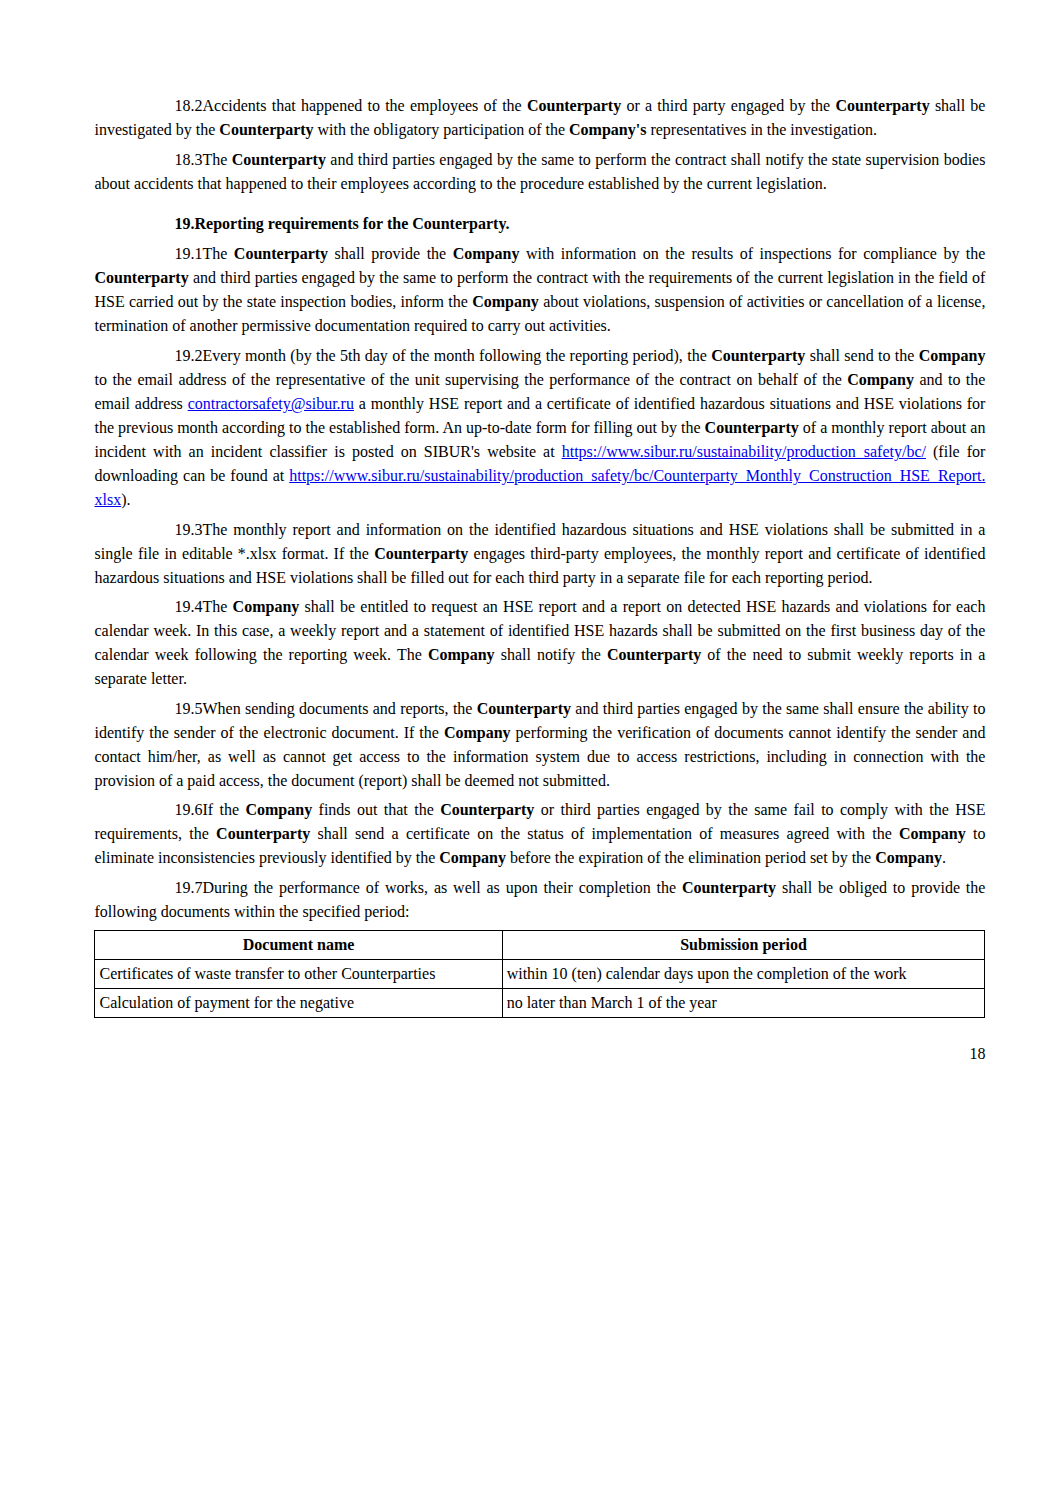18.2 Accidents that happened to the employees of the Counterparty or a third party engaged by the Counterparty shall be investigated by the Counterparty with the obligatory participation of the Company's representatives in the investigation.
18.3 The Counterparty and third parties engaged by the same to perform the contract shall notify the state supervision bodies about accidents that happened to their employees according to the procedure established by the current legislation.
19. Reporting requirements for the Counterparty.
19.1 The Counterparty shall provide the Company with information on the results of inspections for compliance by the Counterparty and third parties engaged by the same to perform the contract with the requirements of the current legislation in the field of HSE carried out by the state inspection bodies, inform the Company about violations, suspension of activities or cancellation of a license, termination of another permissive documentation required to carry out activities.
19.2 Every month (by the 5th day of the month following the reporting period), the Counterparty shall send to the Company to the email address of the representative of the unit supervising the performance of the contract on behalf of the Company and to the email address contractorsafety@sibur.ru a monthly HSE report and a certificate of identified hazardous situations and HSE violations for the previous month according to the established form. An up-to-date form for filling out by the Counterparty of a monthly report about an incident with an incident classifier is posted on SIBUR's website at https://www.sibur.ru/sustainability/production_safety/bc/ (file for downloading can be found at https://www.sibur.ru/sustainability/production_safety/bc/Counterparty_Monthly_Construction_HSE_Report.xlsx).
19.3 The monthly report and information on the identified hazardous situations and HSE violations shall be submitted in a single file in editable *.xlsx format. If the Counterparty engages third-party employees, the monthly report and certificate of identified hazardous situations and HSE violations shall be filled out for each third party in a separate file for each reporting period.
19.4 The Company shall be entitled to request an HSE report and a report on detected HSE hazards and violations for each calendar week. In this case, a weekly report and a statement of identified HSE hazards shall be submitted on the first business day of the calendar week following the reporting week. The Company shall notify the Counterparty of the need to submit weekly reports in a separate letter.
19.5 When sending documents and reports, the Counterparty and third parties engaged by the same shall ensure the ability to identify the sender of the electronic document. If the Company performing the verification of documents cannot identify the sender and contact him/her, as well as cannot get access to the information system due to access restrictions, including in connection with the provision of a paid access, the document (report) shall be deemed not submitted.
19.6 If the Company finds out that the Counterparty or third parties engaged by the same fail to comply with the HSE requirements, the Counterparty shall send a certificate on the status of implementation of measures agreed with the Company to eliminate inconsistencies previously identified by the Company before the expiration of the elimination period set by the Company.
19.7 During the performance of works, as well as upon their completion the Counterparty shall be obliged to provide the following documents within the specified period:
| Document name | Submission period |
| --- | --- |
| Certificates of waste transfer to other Counterparties | within 10 (ten) calendar days upon the completion of the work |
| Calculation of payment for the negative | no later than March 1 of the year |
18